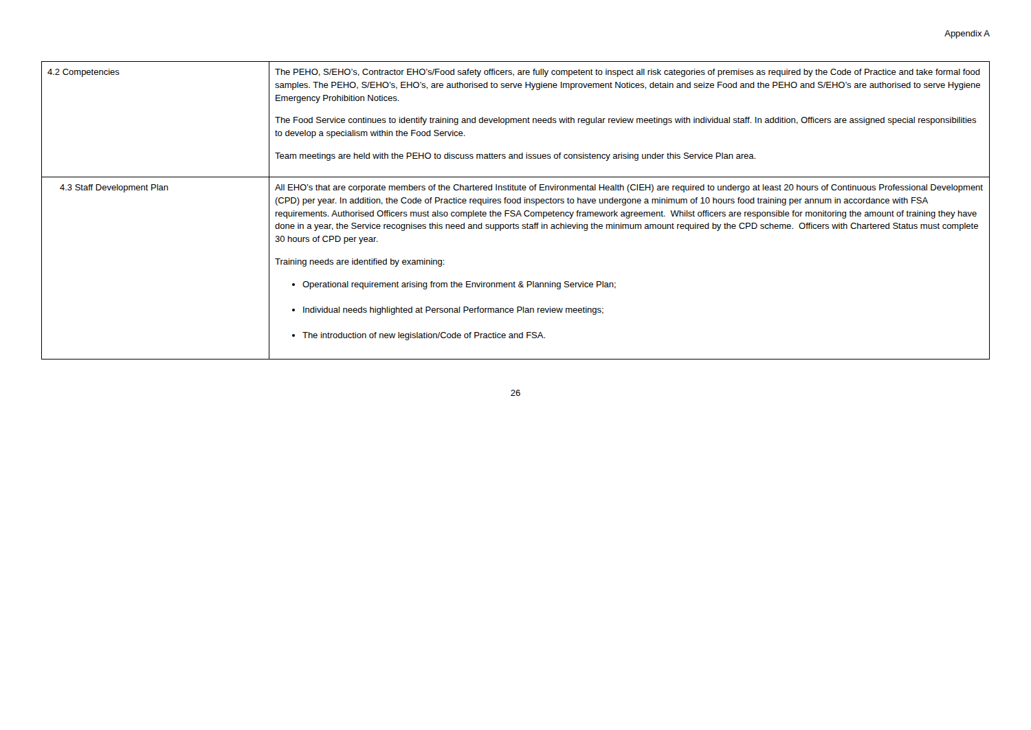Appendix A
| 4.2 Competencies | The PEHO, S/EHO’s, Contractor EHO’s/Food safety officers, are fully competent to inspect all risk categories of premises as required by the Code of Practice and take formal food samples. The PEHO, S/EHO’s, EHO’s, are authorised to serve Hygiene Improvement Notices, detain and seize Food and the PEHO and S/EHO’s are authorised to serve Hygiene Emergency Prohibition Notices. The Food Service continues to identify training and development needs with regular review meetings with individual staff. In addition, Officers are assigned special responsibilities to develop a specialism within the Food Service. Team meetings are held with the PEHO to discuss matters and issues of consistency arising under this Service Plan area. |
| 4.3 Staff Development Plan | All EHO's that are corporate members of the Chartered Institute of Environmental Health (CIEH) are required to undergo at least 20 hours of Continuous Professional Development (CPD) per year. In addition, the Code of Practice requires food inspectors to have undergone a minimum of 10 hours food training per annum in accordance with FSA requirements. Authorised Officers must also complete the FSA Competency framework agreement. Whilst officers are responsible for monitoring the amount of training they have done in a year, the Service recognises this need and supports staff in achieving the minimum amount required by the CPD scheme. Officers with Chartered Status must complete 30 hours of CPD per year. Training needs are identified by examining: Operational requirement arising from the Environment & Planning Service Plan; Individual needs highlighted at Personal Performance Plan review meetings; The introduction of new legislation/Code of Practice and FSA. |
26